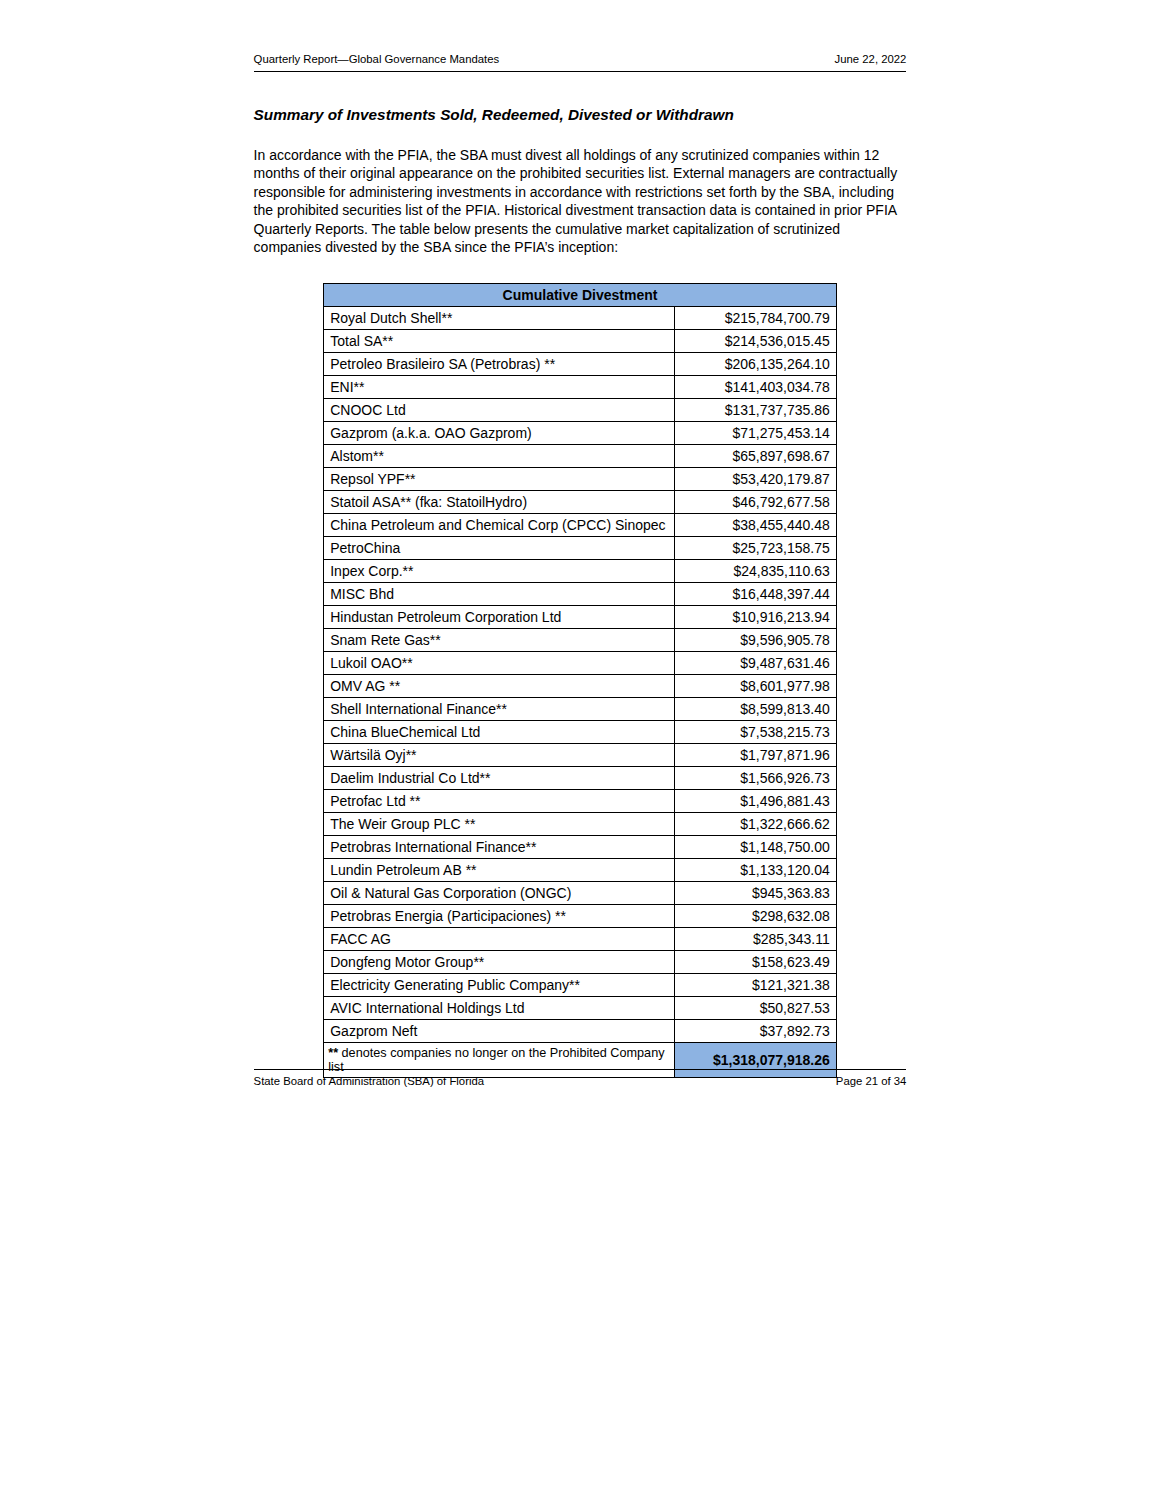Quarterly Report—Global Governance Mandates
June 22, 2022
Summary of Investments Sold, Redeemed, Divested or Withdrawn
In accordance with the PFIA, the SBA must divest all holdings of any scrutinized companies within 12 months of their original appearance on the prohibited securities list. External managers are contractually responsible for administering investments in accordance with restrictions set forth by the SBA, including the prohibited securities list of the PFIA. Historical divestment transaction data is contained in prior PFIA Quarterly Reports. The table below presents the cumulative market capitalization of scrutinized companies divested by the SBA since the PFIA’s inception:
| Cumulative Divestment |
| --- |
| Royal Dutch Shell** | $215,784,700.79 |
| Total SA** | $214,536,015.45 |
| Petroleo Brasileiro SA (Petrobras) ** | $206,135,264.10 |
| ENI** | $141,403,034.78 |
| CNOOC Ltd | $131,737,735.86 |
| Gazprom (a.k.a. OAO Gazprom) | $71,275,453.14 |
| Alstom** | $65,897,698.67 |
| Repsol YPF** | $53,420,179.87 |
| Statoil ASA** (fka: StatoilHydro) | $46,792,677.58 |
| China Petroleum and Chemical Corp (CPCC) Sinopec | $38,455,440.48 |
| PetroChina | $25,723,158.75 |
| Inpex Corp.** | $24,835,110.63 |
| MISC Bhd | $16,448,397.44 |
| Hindustan Petroleum Corporation Ltd | $10,916,213.94 |
| Snam Rete Gas** | $9,596,905.78 |
| Lukoil OAO ** | $9,487,631.46 |
| OMV AG ** | $8,601,977.98 |
| Shell International Finance** | $8,599,813.40 |
| China BlueChemical Ltd | $7,538,215.73 |
| Wärtsilä Oyj** | $1,797,871.96 |
| Daelim Industrial Co Ltd** | $1,566,926.73 |
| Petrofac Ltd ** | $1,496,881.43 |
| The Weir Group PLC ** | $1,322,666.62 |
| Petrobras International Finance ** | $1,148,750.00 |
| Lundin Petroleum AB ** | $1,133,120.04 |
| Oil & Natural Gas Corporation (ONGC) | $945,363.83 |
| Petrobras Energia (Participaciones) ** | $298,632.08 |
| FACC AG | $285,343.11 |
| Dongfeng Motor Group** | $158,623.49 |
| Electricity Generating Public Company** | $121,321.38 |
| AVIC International Holdings Ltd | $50,827.53 |
| Gazprom Neft | $37,892.73 |
| ** denotes companies no longer on the Prohibited Company list | $1,318,077,918.26 |
State Board of Administration (SBA) of Florida
Page 21 of 34